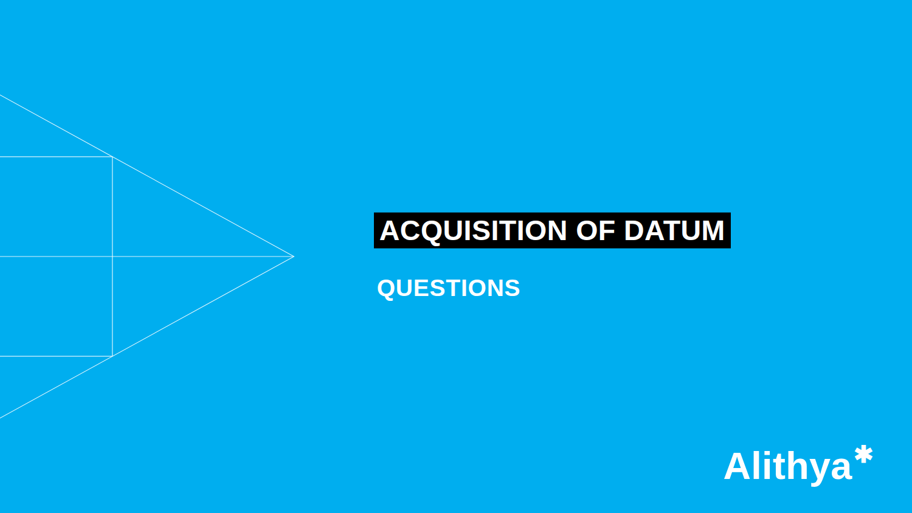Acquisition of Datum
Questions
Alithya✱